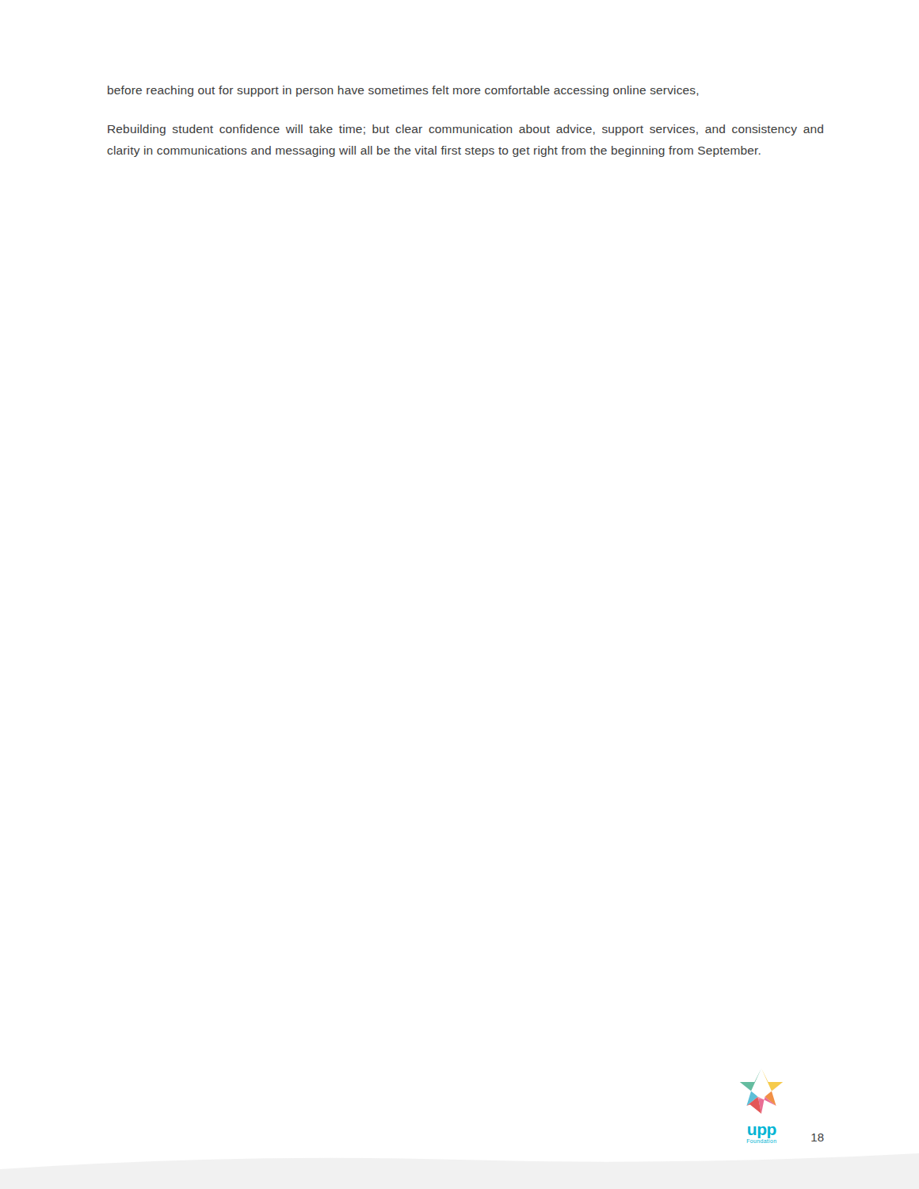before reaching out for support in person have sometimes felt more comfortable accessing online services,
Rebuilding student confidence will take time; but clear communication about advice, support services, and consistency and clarity in communications and messaging will all be the vital first steps to get right from the beginning from September.
upp
Foundation
18